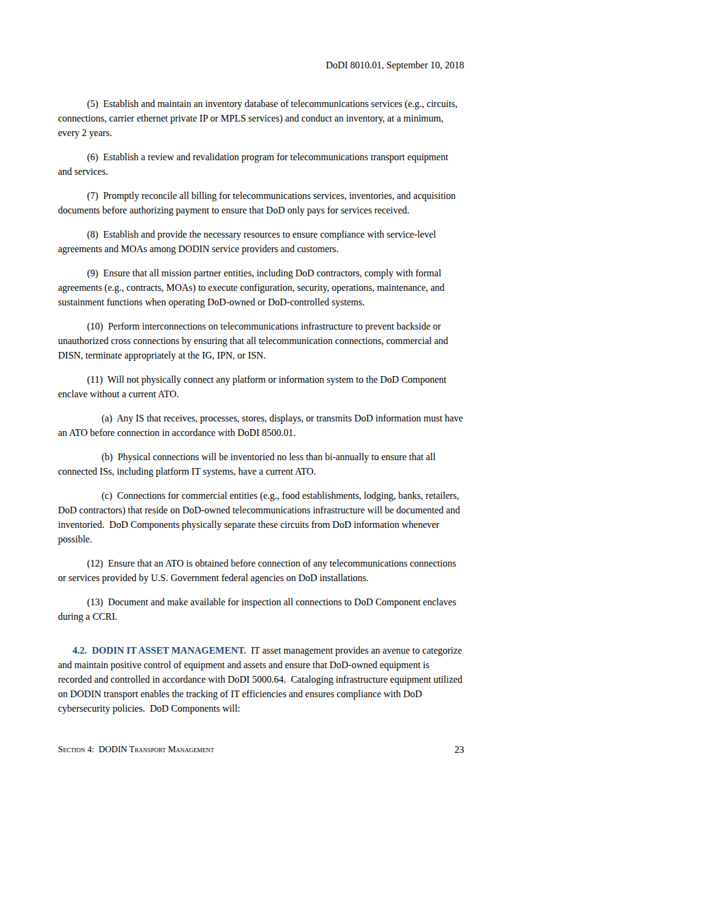DoDI 8010.01, September 10, 2018
(5) Establish and maintain an inventory database of telecommunications services (e.g., circuits, connections, carrier ethernet private IP or MPLS services) and conduct an inventory, at a minimum, every 2 years.
(6) Establish a review and revalidation program for telecommunications transport equipment and services.
(7) Promptly reconcile all billing for telecommunications services, inventories, and acquisition documents before authorizing payment to ensure that DoD only pays for services received.
(8) Establish and provide the necessary resources to ensure compliance with service-level agreements and MOAs among DODIN service providers and customers.
(9) Ensure that all mission partner entities, including DoD contractors, comply with formal agreements (e.g., contracts, MOAs) to execute configuration, security, operations, maintenance, and sustainment functions when operating DoD-owned or DoD-controlled systems.
(10) Perform interconnections on telecommunications infrastructure to prevent backside or unauthorized cross connections by ensuring that all telecommunication connections, commercial and DISN, terminate appropriately at the IG, IPN, or ISN.
(11) Will not physically connect any platform or information system to the DoD Component enclave without a current ATO.
(a) Any IS that receives, processes, stores, displays, or transmits DoD information must have an ATO before connection in accordance with DoDI 8500.01.
(b) Physical connections will be inventoried no less than bi-annually to ensure that all connected ISs, including platform IT systems, have a current ATO.
(c) Connections for commercial entities (e.g., food establishments, lodging, banks, retailers, DoD contractors) that reside on DoD-owned telecommunications infrastructure will be documented and inventoried. DoD Components physically separate these circuits from DoD information whenever possible.
(12) Ensure that an ATO is obtained before connection of any telecommunications connections or services provided by U.S. Government federal agencies on DoD installations.
(13) Document and make available for inspection all connections to DoD Component enclaves during a CCRI.
4.2. DODIN IT ASSET MANAGEMENT. IT asset management provides an avenue to categorize and maintain positive control of equipment and assets and ensure that DoD-owned equipment is recorded and controlled in accordance with DoDI 5000.64. Cataloging infrastructure equipment utilized on DODIN transport enables the tracking of IT efficiencies and ensures compliance with DoD cybersecurity policies. DoD Components will:
Section 4: DODIN Transport Management 23